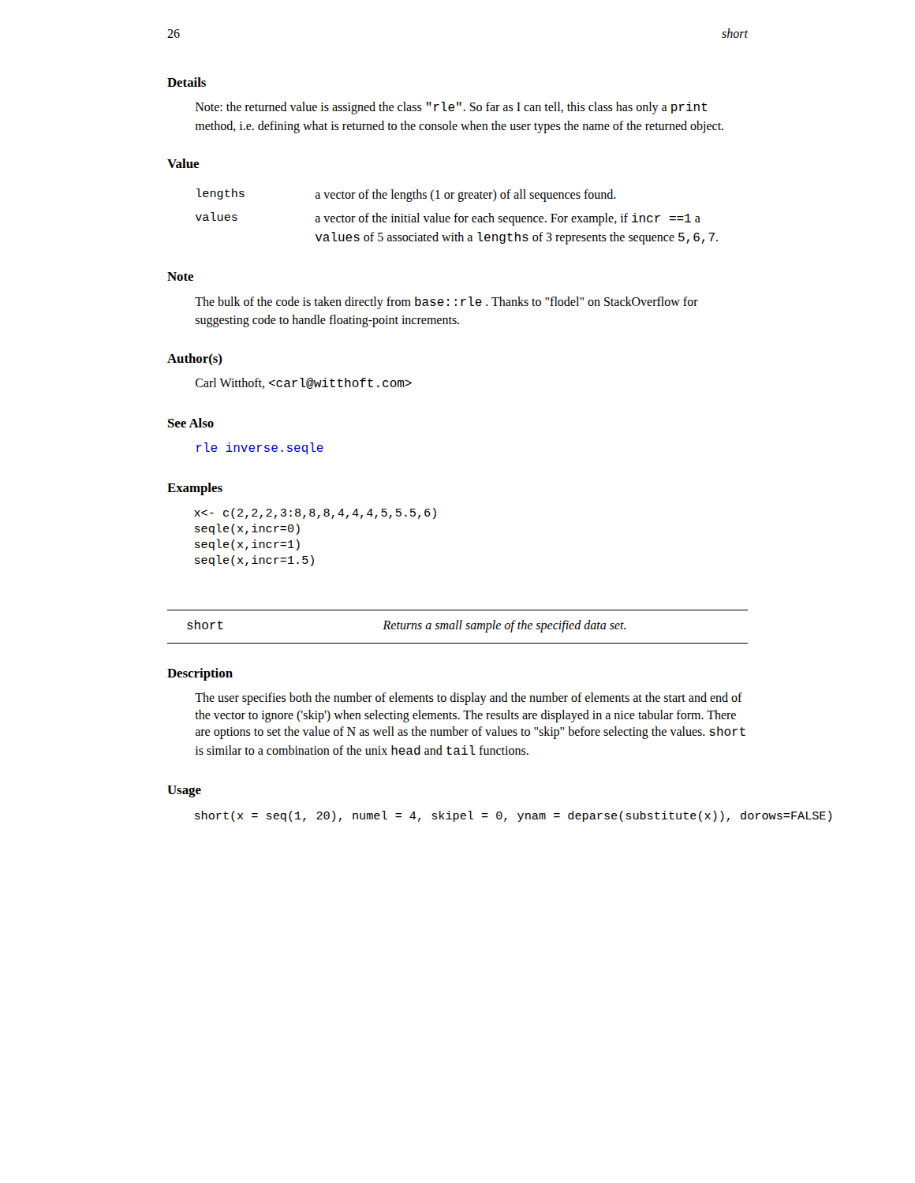26 short
Details
Note: the returned value is assigned the class "rle". So far as I can tell, this class has only a print method, i.e. defining what is returned to the console when the user types the name of the returned object.
Value
lengths
a vector of the lengths (1 or greater) of all sequences found.
values
a vector of the initial value for each sequence. For example, if incr ==1 a values of 5 associated with a lengths of 3 represents the sequence 5,6,7.
Note
The bulk of the code is taken directly from base::rle . Thanks to "flodel" on StackOverflow for suggesting code to handle floating-point increments.
Author(s)
Carl Witthoft, <carl@witthoft.com>
See Also
rle inverse.seqle
Examples
x<- c(2,2,2,3:8,8,8,4,4,4,5,5.5,6)
seqle(x,incr=0)
seqle(x,incr=1)
seqle(x,incr=1.5)
short Returns a small sample of the specified data set.
Description
The user specifies both the number of elements to display and the number of elements at the start and end of the vector to ignore ('skip') when selecting elements. The results are displayed in a nice tabular form. There are options to set the value of N as well as the number of values to "skip" before selecting the values. short is similar to a combination of the unix head and tail functions.
Usage
short(x = seq(1, 20), numel = 4, skipel = 0, ynam = deparse(substitute(x)), dorows=FALSE)